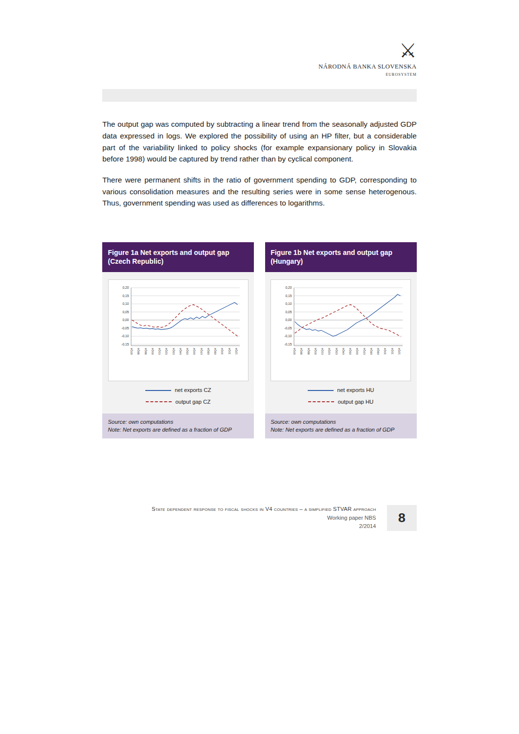⚔
NÁRODNÁ BANKA SLOVENSKA
EUROSYSTEM
The output gap was computed by subtracting a linear trend from the seasonally adjusted GDP data expressed in logs. We explored the possibility of using an HP filter, but a considerable part of the variability linked to policy shocks (for example expansionary policy in Slovakia before 1998) would be captured by trend rather than by cyclical component.
There were permanent shifts in the ratio of government spending to GDP, corresponding to various consolidation measures and the resulting series were in some sense heterogenous. Thus, government spending was used as differences to logarithms.
Figure 1a Net exports and output gap (Czech Republic)
0,20 0,15 0,10 0,05 0,00 -0,05 -0,10 -0,15 97Q4 98Q4 99Q4 00Q4 01Q4 02Q4 03Q4 04Q4 05Q4 06Q4 07Q4 08Q4 09Q4 10Q4 11Q4 12Q4
net exports CZ
output gap CZ
Source: own computations Note: Net exports are defined as a fraction of GDP
Figure 1b Net exports and output gap (Hungary)
0,20 0,15 0,10 0,05 0,00 -0,05 -0,10 -0,15 97Q4 98Q4 99Q4 00Q4 01Q4 02Q4 03Q4 04Q4 05Q4 06Q4 07Q4 08Q4 09Q4 10Q4 11Q4 12Q4
net exports HU
output gap HU
Source: own computations Note: Net exports are defined as a fraction of GDP
State dependent response to fiscal shocks in V4 countries – a simplified STVAR approach
Working paper NBS
2/2014
8